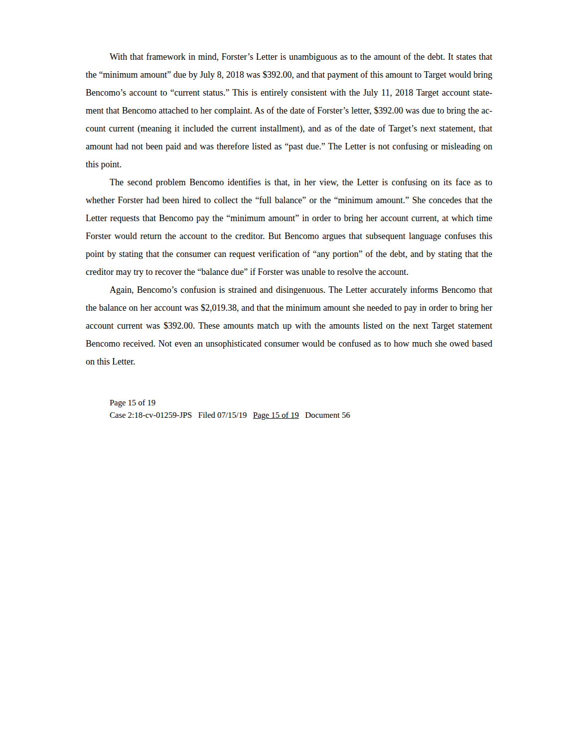With that framework in mind, Forster’s Letter is unambiguous as to the amount of the debt. It states that the “minimum amount” due by July 8, 2018 was $392.00, and that payment of this amount to Target would bring Bencomo’s account to “current status.” This is entirely consistent with the July 11, 2018 Target account statement that Bencomo attached to her complaint. As of the date of Forster’s letter, $392.00 was due to bring the account current (meaning it included the current installment), and as of the date of Target’s next statement, that amount had not been paid and was therefore listed as “past due.” The Letter is not confusing or misleading on this point.
The second problem Bencomo identifies is that, in her view, the Letter is confusing on its face as to whether Forster had been hired to collect the “full balance” or the “minimum amount.” She concedes that the Letter requests that Bencomo pay the “minimum amount” in order to bring her account current, at which time Forster would return the account to the creditor. But Bencomo argues that subsequent language confuses this point by stating that the consumer can request verification of “any portion” of the debt, and by stating that the creditor may try to recover the “balance due” if Forster was unable to resolve the account.
Again, Bencomo’s confusion is strained and disingenuous. The Letter accurately informs Bencomo that the balance on her account was $2,019.38, and that the minimum amount she needed to pay in order to bring her account current was $392.00. These amounts match up with the amounts listed on the next Target statement Bencomo received. Not even an unsophisticated consumer would be confused as to how much she owed based on this Letter.
Page 15 of 19
Case 2:18-cv-01259-JPS Filed 07/15/19 Page 15 of 19 Document 56